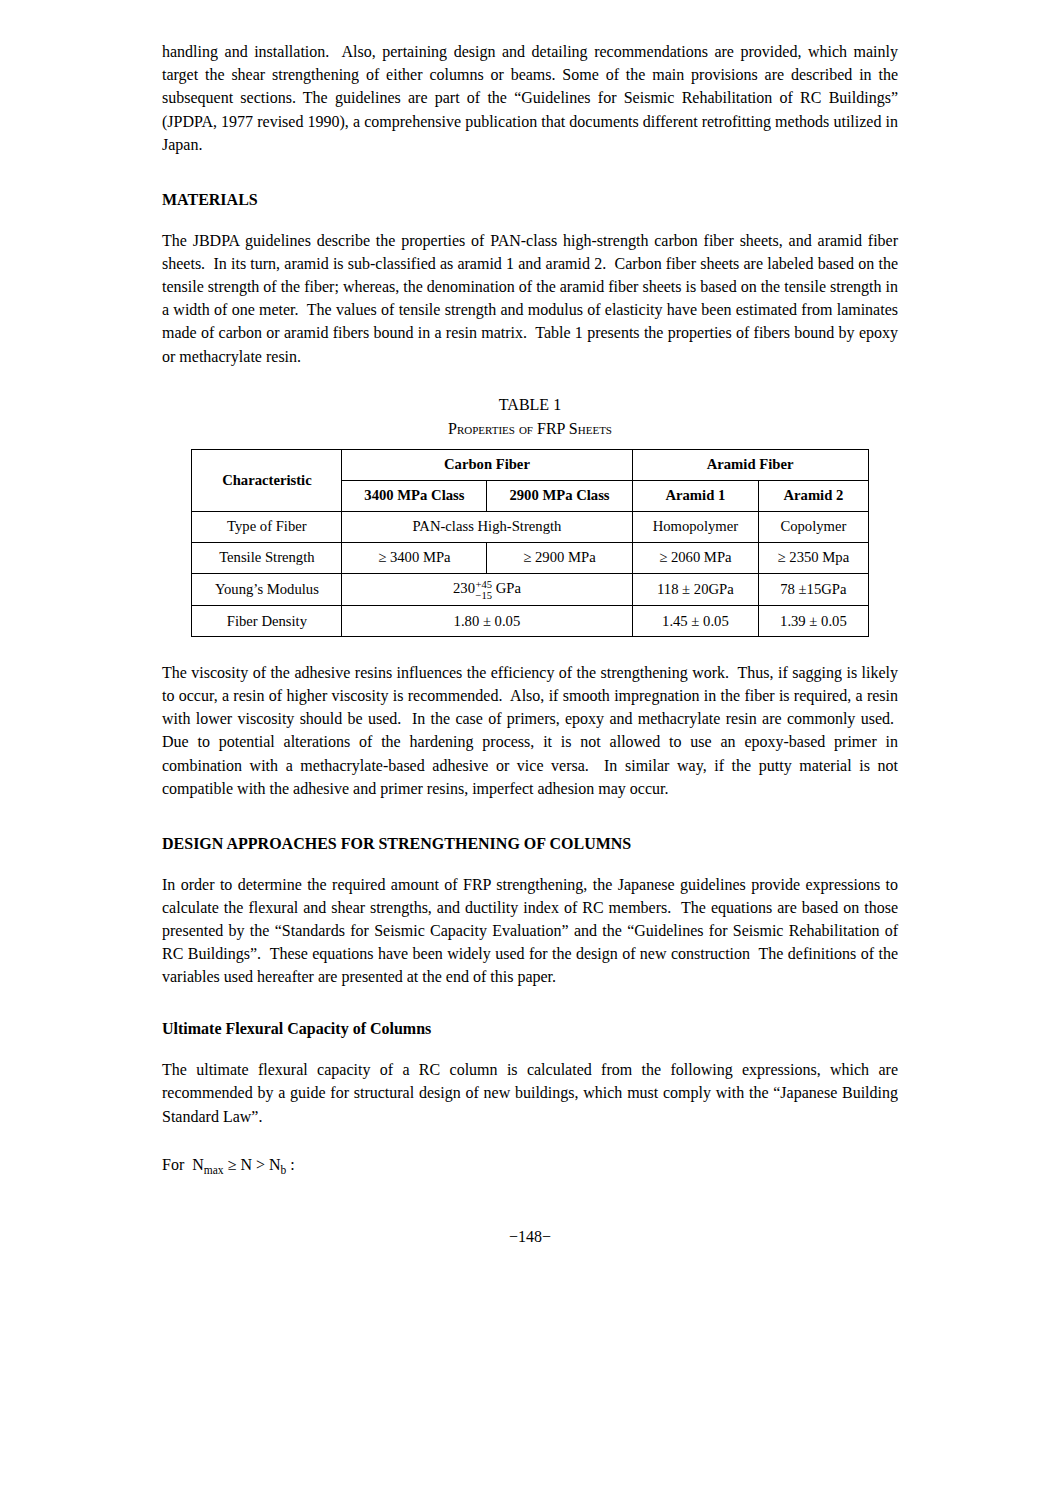handling and installation. Also, pertaining design and detailing recommendations are provided, which mainly target the shear strengthening of either columns or beams. Some of the main provisions are described in the subsequent sections. The guidelines are part of the “Guidelines for Seismic Rehabilitation of RC Buildings” (JPDPA, 1977 revised 1990), a comprehensive publication that documents different retrofitting methods utilized in Japan.
MATERIALS
The JBDPA guidelines describe the properties of PAN-class high-strength carbon fiber sheets, and aramid fiber sheets. In its turn, aramid is sub-classified as aramid 1 and aramid 2. Carbon fiber sheets are labeled based on the tensile strength of the fiber; whereas, the denomination of the aramid fiber sheets is based on the tensile strength in a width of one meter. The values of tensile strength and modulus of elasticity have been estimated from laminates made of carbon or aramid fibers bound in a resin matrix. Table 1 presents the properties of fibers bound by epoxy or methacrylate resin.
TABLE 1 Properties of FRP Sheets
| Characteristic | Carbon Fiber | Aramid Fiber |
| --- | --- | --- |
| 3400 MPa Class | 2900 MPa Class | Aramid 1 | Aramid 2 |
| Type of Fiber | PAN-class High-Strength | Homopolymer | Copolymer |
| Tensile Strength | ≥ 3400 MPa | ≥ 2900 MPa | ≥ 2060 MPa | ≥ 2350 Mpa |
| Young’s Modulus | 230 +45 −15 GPa | 118 ± 20GPa | 78 ±15GPa |
| Fiber Density | 1.80 ± 0.05 | 1.45 ± 0.05 | 1.39 ± 0.05 |
The viscosity of the adhesive resins influences the efficiency of the strengthening work. Thus, if sagging is likely to occur, a resin of higher viscosity is recommended. Also, if smooth impregnation in the fiber is required, a resin with lower viscosity should be used. In the case of primers, epoxy and methacrylate resin are commonly used. Due to potential alterations of the hardening process, it is not allowed to use an epoxy-based primer in combination with a methacrylate-based adhesive or vice versa. In similar way, if the putty material is not compatible with the adhesive and primer resins, imperfect adhesion may occur.
DESIGN APPROACHES FOR STRENGTHENING OF COLUMNS
In order to determine the required amount of FRP strengthening, the Japanese guidelines provide expressions to calculate the flexural and shear strengths, and ductility index of RC members. The equations are based on those presented by the “Standards for Seismic Capacity Evaluation” and the “Guidelines for Seismic Rehabilitation of RC Buildings”. These equations have been widely used for the design of new construction The definitions of the variables used hereafter are presented at the end of this paper.
Ultimate Flexural Capacity of Columns
The ultimate flexural capacity of a RC column is calculated from the following expressions, which are recommended by a guide for structural design of new buildings, which must comply with the “Japanese Building Standard Law”.
For Nmax ≥ N > Nb :
−148−